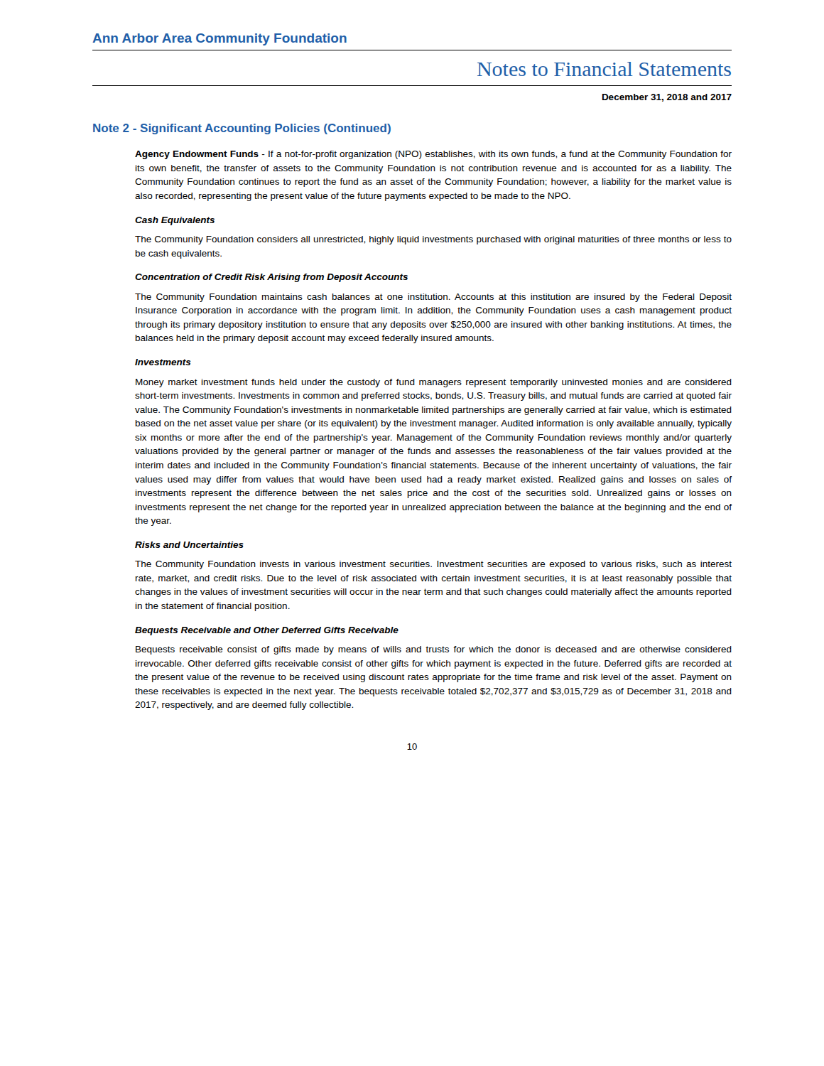Ann Arbor Area Community Foundation
Notes to Financial Statements
December 31, 2018 and 2017
Note 2 - Significant Accounting Policies (Continued)
Agency Endowment Funds - If a not-for-profit organization (NPO) establishes, with its own funds, a fund at the Community Foundation for its own benefit, the transfer of assets to the Community Foundation is not contribution revenue and is accounted for as a liability. The Community Foundation continues to report the fund as an asset of the Community Foundation; however, a liability for the market value is also recorded, representing the present value of the future payments expected to be made to the NPO.
Cash Equivalents
The Community Foundation considers all unrestricted, highly liquid investments purchased with original maturities of three months or less to be cash equivalents.
Concentration of Credit Risk Arising from Deposit Accounts
The Community Foundation maintains cash balances at one institution. Accounts at this institution are insured by the Federal Deposit Insurance Corporation in accordance with the program limit. In addition, the Community Foundation uses a cash management product through its primary depository institution to ensure that any deposits over $250,000 are insured with other banking institutions. At times, the balances held in the primary deposit account may exceed federally insured amounts.
Investments
Money market investment funds held under the custody of fund managers represent temporarily uninvested monies and are considered short-term investments. Investments in common and preferred stocks, bonds, U.S. Treasury bills, and mutual funds are carried at quoted fair value. The Community Foundation's investments in nonmarketable limited partnerships are generally carried at fair value, which is estimated based on the net asset value per share (or its equivalent) by the investment manager. Audited information is only available annually, typically six months or more after the end of the partnership's year. Management of the Community Foundation reviews monthly and/or quarterly valuations provided by the general partner or manager of the funds and assesses the reasonableness of the fair values provided at the interim dates and included in the Community Foundation's financial statements. Because of the inherent uncertainty of valuations, the fair values used may differ from values that would have been used had a ready market existed. Realized gains and losses on sales of investments represent the difference between the net sales price and the cost of the securities sold. Unrealized gains or losses on investments represent the net change for the reported year in unrealized appreciation between the balance at the beginning and the end of the year.
Risks and Uncertainties
The Community Foundation invests in various investment securities. Investment securities are exposed to various risks, such as interest rate, market, and credit risks. Due to the level of risk associated with certain investment securities, it is at least reasonably possible that changes in the values of investment securities will occur in the near term and that such changes could materially affect the amounts reported in the statement of financial position.
Bequests Receivable and Other Deferred Gifts Receivable
Bequests receivable consist of gifts made by means of wills and trusts for which the donor is deceased and are otherwise considered irrevocable. Other deferred gifts receivable consist of other gifts for which payment is expected in the future. Deferred gifts are recorded at the present value of the revenue to be received using discount rates appropriate for the time frame and risk level of the asset. Payment on these receivables is expected in the next year. The bequests receivable totaled $2,702,377 and $3,015,729 as of December 31, 2018 and 2017, respectively, and are deemed fully collectible.
10